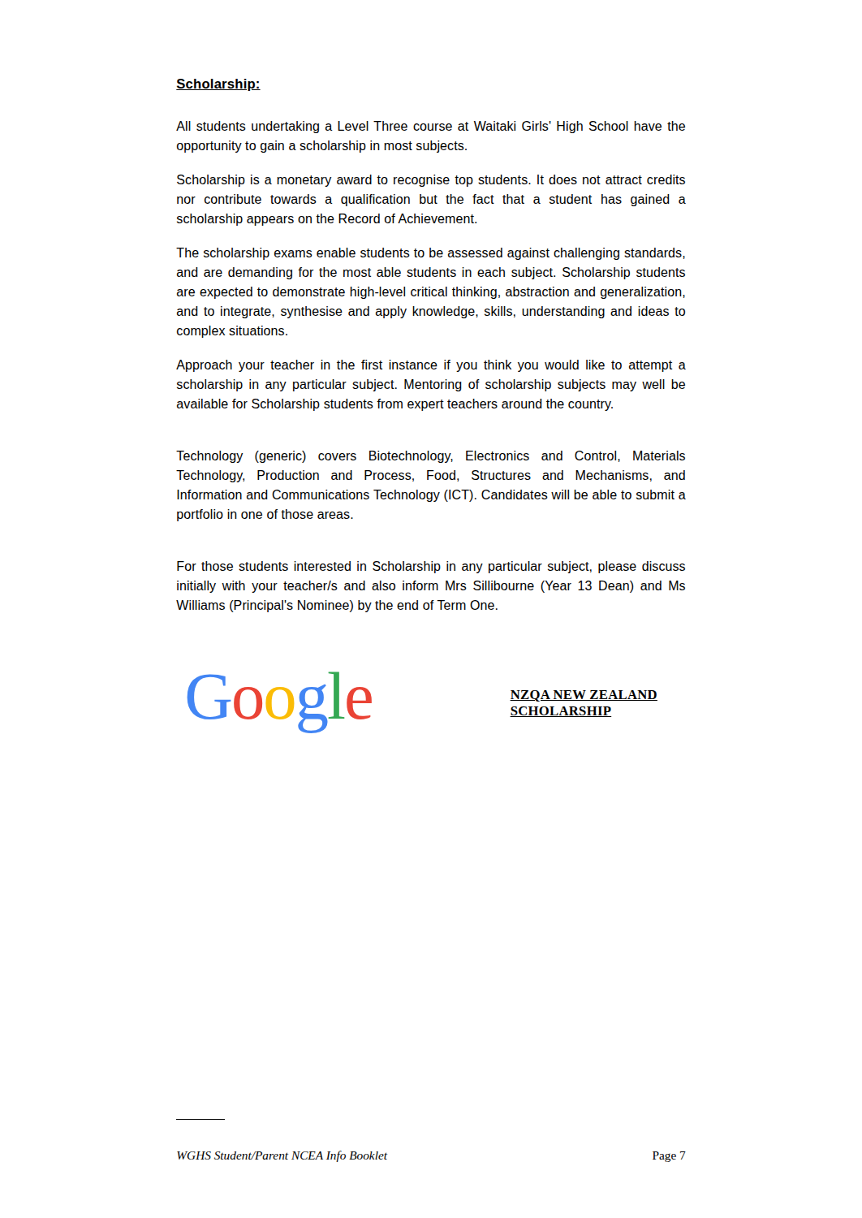Scholarship:
All students undertaking a Level Three course at Waitaki Girls' High School have the opportunity to gain a scholarship in most subjects.
Scholarship is a monetary award to recognise top students. It does not attract credits nor contribute towards a qualification but the fact that a student has gained a scholarship appears on the Record of Achievement.
The scholarship exams enable students to be assessed against challenging standards, and are demanding for the most able students in each subject. Scholarship students are expected to demonstrate high-level critical thinking, abstraction and generalization, and to integrate, synthesise and apply knowledge, skills, understanding and ideas to complex situations.
Approach your teacher in the first instance if you think you would like to attempt a scholarship in any particular subject. Mentoring of scholarship subjects may well be available for Scholarship students from expert teachers around the country.
Technology (generic) covers Biotechnology, Electronics and Control, Materials Technology, Production and Process, Food, Structures and Mechanisms, and Information and Communications Technology (ICT). Candidates will be able to submit a portfolio in one of those areas.
For those students interested in Scholarship in any particular subject, please discuss initially with your teacher/s and also inform Mrs Sillibourne (Year 13 Dean) and Ms Williams (Principal's Nominee) by the end of Term One.
Google
NZQA NEW ZEALAND SCHOLARSHIP
WGHS Student/Parent NCEA Info Booklet Page 7